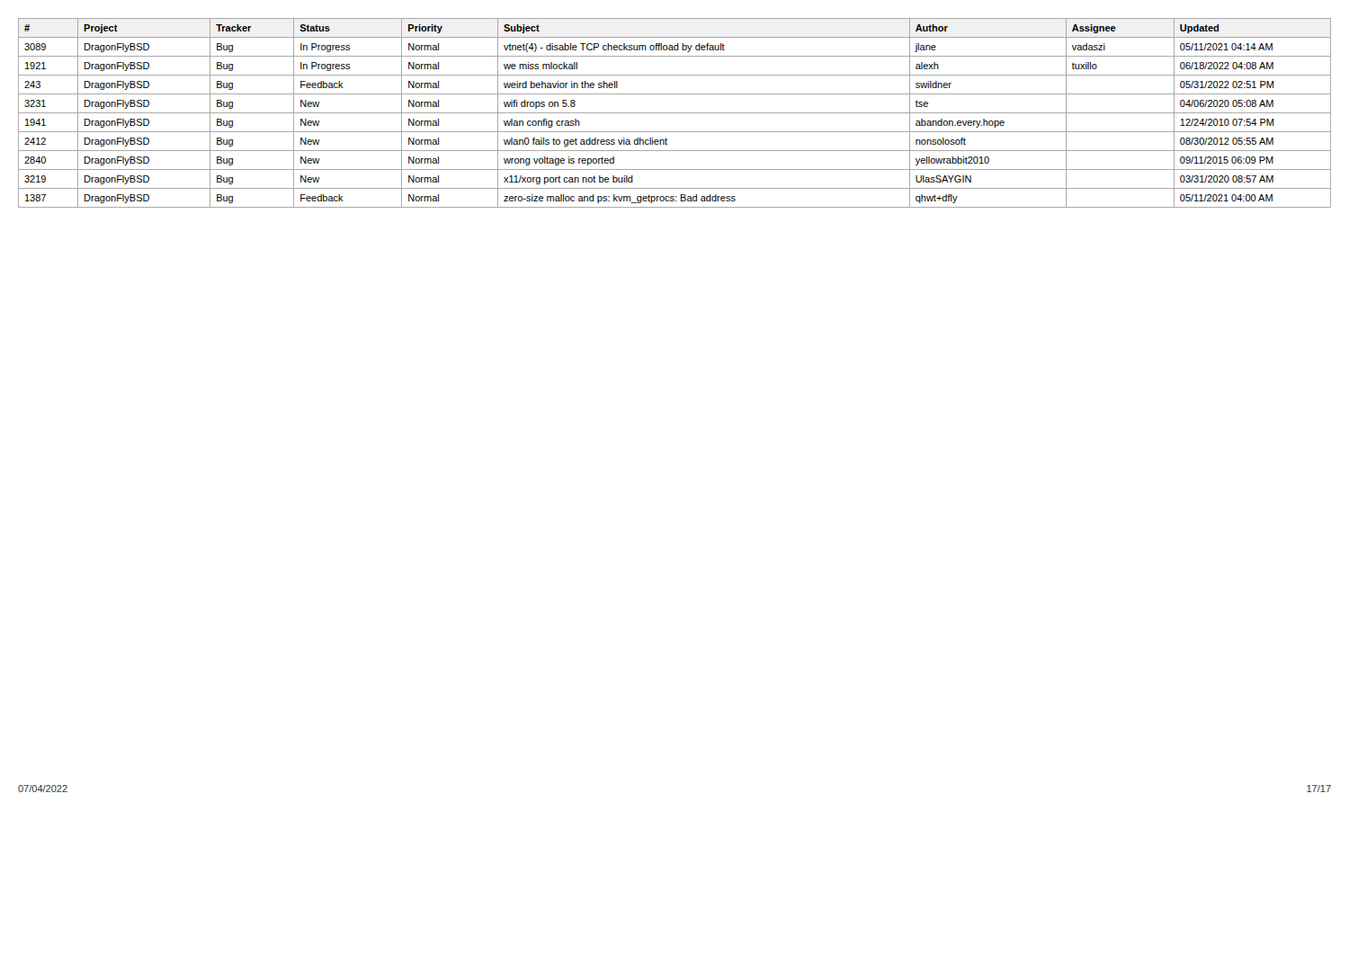| # | Project | Tracker | Status | Priority | Subject | Author | Assignee | Updated |
| --- | --- | --- | --- | --- | --- | --- | --- | --- |
| 3089 | DragonFlyBSD | Bug | In Progress | Normal | vtnet(4) - disable TCP checksum offload by default | jlane | vadaszi | 05/11/2021 04:14 AM |
| 1921 | DragonFlyBSD | Bug | In Progress | Normal | we miss mlockall | alexh | tuxillo | 06/18/2022 04:08 AM |
| 243 | DragonFlyBSD | Bug | Feedback | Normal | weird behavior in the shell | swildner | | 05/31/2022 02:51 PM |
| 3231 | DragonFlyBSD | Bug | New | Normal | wifi drops on 5.8 | tse | | 04/06/2020 05:08 AM |
| 1941 | DragonFlyBSD | Bug | New | Normal | wlan config crash | abandon.every.hope | | 12/24/2010 07:54 PM |
| 2412 | DragonFlyBSD | Bug | New | Normal | wlan0 fails to get address via dhclient | nonsolosoft | | 08/30/2012 05:55 AM |
| 2840 | DragonFlyBSD | Bug | New | Normal | wrong voltage is reported | yellowrabbit2010 | | 09/11/2015 06:09 PM |
| 3219 | DragonFlyBSD | Bug | New | Normal | x11/xorg port can not be build | UlasSAYGIN | | 03/31/2020 08:57 AM |
| 1387 | DragonFlyBSD | Bug | Feedback | Normal | zero-size malloc and ps: kvm_getprocs: Bad address | qhwt+dfly | | 05/11/2021 04:00 AM |
07/04/2022 17/17